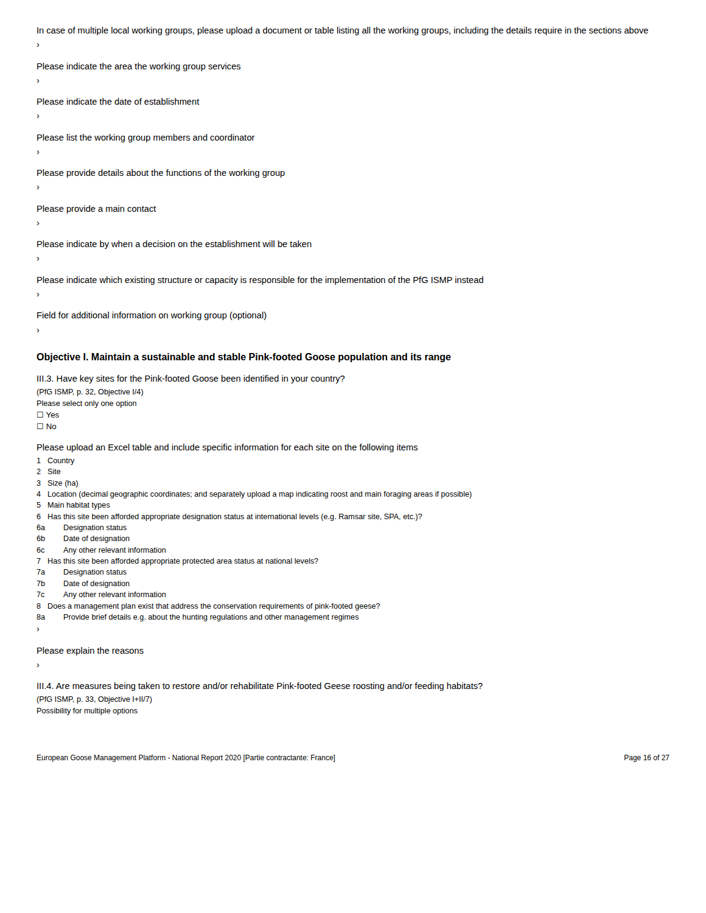In case of multiple local working groups, please upload a document or table listing all the working groups, including the details require in the sections above
›
Please indicate the area the working group services
›
Please indicate the date of establishment
›
Please list the working group members and coordinator
›
Please provide details about the functions of the working group
›
Please provide a main contact
›
Please indicate by when a decision on the establishment will be taken
›
Please indicate which existing structure or capacity is responsible for the implementation of the PfG ISMP instead
›
Field for additional information on working group (optional)
›
Objective I. Maintain a sustainable and stable Pink-footed Goose population and its range
III.3. Have key sites for the Pink-footed Goose been identified in your country?
(PfG ISMP, p. 32, Objective I/4)
Please select only one option
☐ Yes
☐ No
Please upload an Excel table and include specific information for each site on the following items
1 Country
2 Site
3 Size (ha)
4 Location (decimal geographic coordinates; and separately upload a map indicating roost and main foraging areas if possible)
5 Main habitat types
6 Has this site been afforded appropriate designation status at international levels (e.g. Ramsar site, SPA, etc.)?
6a Designation status
6b Date of designation
6c Any other relevant information
7 Has this site been afforded appropriate protected area status at national levels?
7a Designation status
7b Date of designation
7c Any other relevant information
8 Does a management plan exist that address the conservation requirements of pink-footed geese?
8a Provide brief details e.g. about the hunting regulations and other management regimes
›
Please explain the reasons
›
III.4. Are measures being taken to restore and/or rehabilitate Pink-footed Geese roosting and/or feeding habitats?
(PfG ISMP, p. 33, Objective I+II/7)
Possibility for multiple options
European Goose Management Platform - National Report 2020 [Partie contractante: France] Page 16 of 27